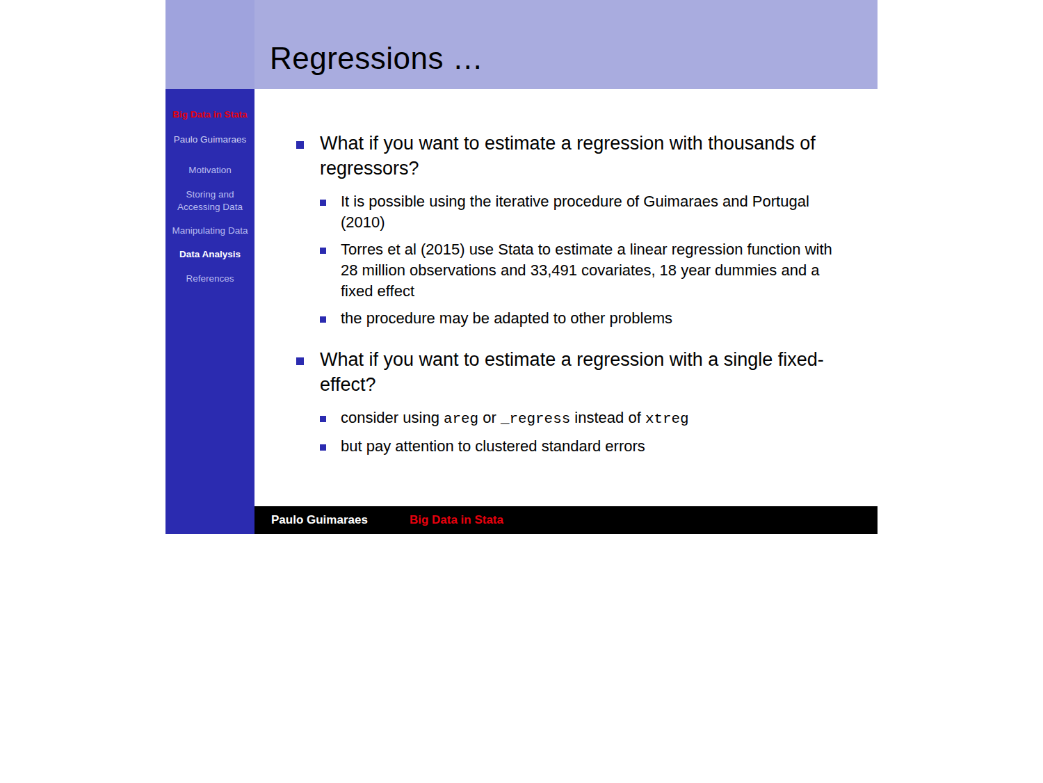Regressions …
Big Data in Stata
Paulo Guimaraes
Motivation Storing and Accessing Data Manipulating Data Data Analysis References
What if you want to estimate a regression with thousands of regressors?
It is possible using the iterative procedure of Guimaraes and Portugal (2010)
Torres et al (2015) use Stata to estimate a linear regression function with 28 million observations and 33,491 covariates, 18 year dummies and a fixed effect
the procedure may be adapted to other problems
What if you want to estimate a regression with a single fixed-effect?
consider using areg or _regress instead of xtreg
but pay attention to clustered standard errors
Paulo Guimaraes
Big Data in Stata